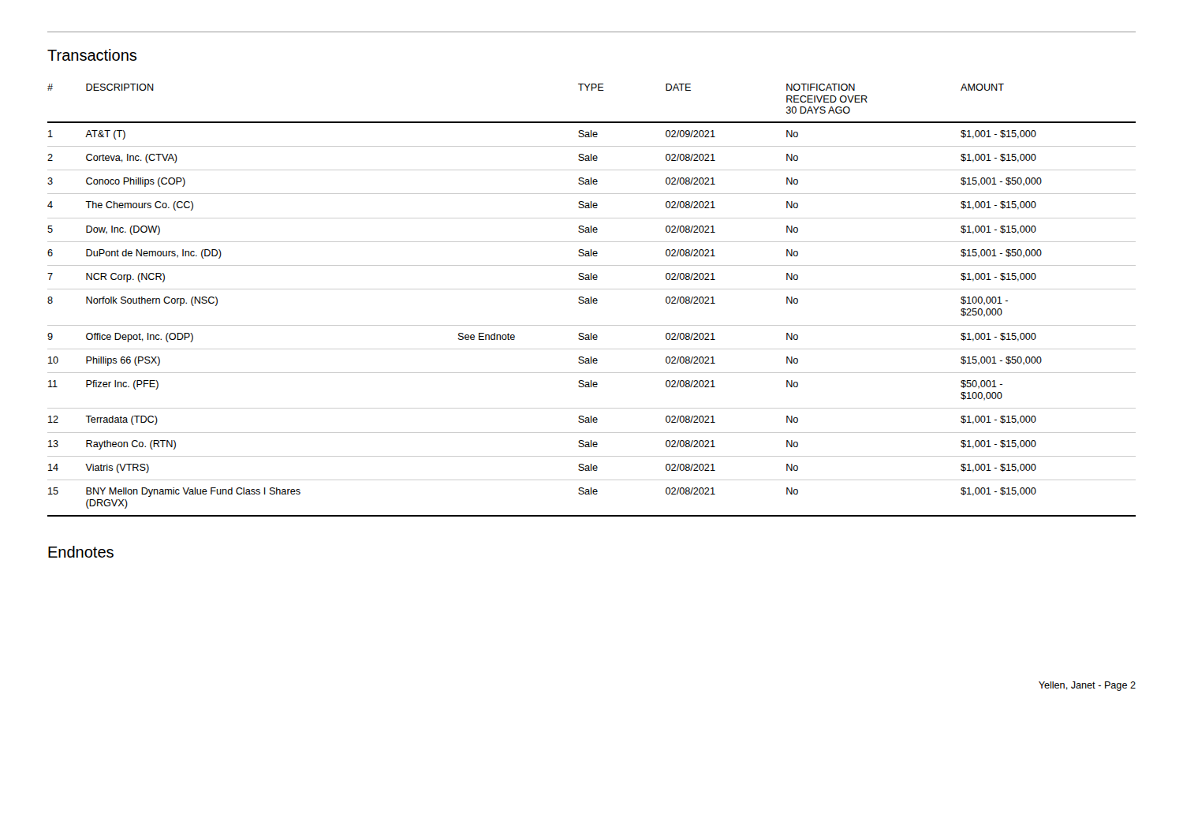Transactions
| # | DESCRIPTION | | TYPE | DATE | NOTIFICATION RECEIVED OVER 30 DAYS AGO | AMOUNT |
| --- | --- | --- | --- | --- | --- | --- |
| 1 | AT&T (T) | | Sale | 02/09/2021 | No | $1,001 - $15,000 |
| 2 | Corteva, Inc. (CTVA) | | Sale | 02/08/2021 | No | $1,001 - $15,000 |
| 3 | Conoco Phillips (COP) | | Sale | 02/08/2021 | No | $15,001 - $50,000 |
| 4 | The Chemours Co. (CC) | | Sale | 02/08/2021 | No | $1,001 - $15,000 |
| 5 | Dow, Inc. (DOW) | | Sale | 02/08/2021 | No | $1,001 - $15,000 |
| 6 | DuPont de Nemours, Inc. (DD) | | Sale | 02/08/2021 | No | $15,001 - $50,000 |
| 7 | NCR Corp. (NCR) | | Sale | 02/08/2021 | No | $1,001 - $15,000 |
| 8 | Norfolk Southern Corp. (NSC) | | Sale | 02/08/2021 | No | $100,001 - $250,000 |
| 9 | Office Depot, Inc. (ODP) | See Endnote | Sale | 02/08/2021 | No | $1,001 - $15,000 |
| 10 | Phillips 66 (PSX) | | Sale | 02/08/2021 | No | $15,001 - $50,000 |
| 11 | Pfizer Inc. (PFE) | | Sale | 02/08/2021 | No | $50,001 - $100,000 |
| 12 | Terradata (TDC) | | Sale | 02/08/2021 | No | $1,001 - $15,000 |
| 13 | Raytheon Co. (RTN) | | Sale | 02/08/2021 | No | $1,001 - $15,000 |
| 14 | Viatris (VTRS) | | Sale | 02/08/2021 | No | $1,001 - $15,000 |
| 15 | BNY Mellon Dynamic Value Fund Class I Shares (DRGVX) | | Sale | 02/08/2021 | No | $1,001 - $15,000 |
Endnotes
Yellen, Janet - Page 2